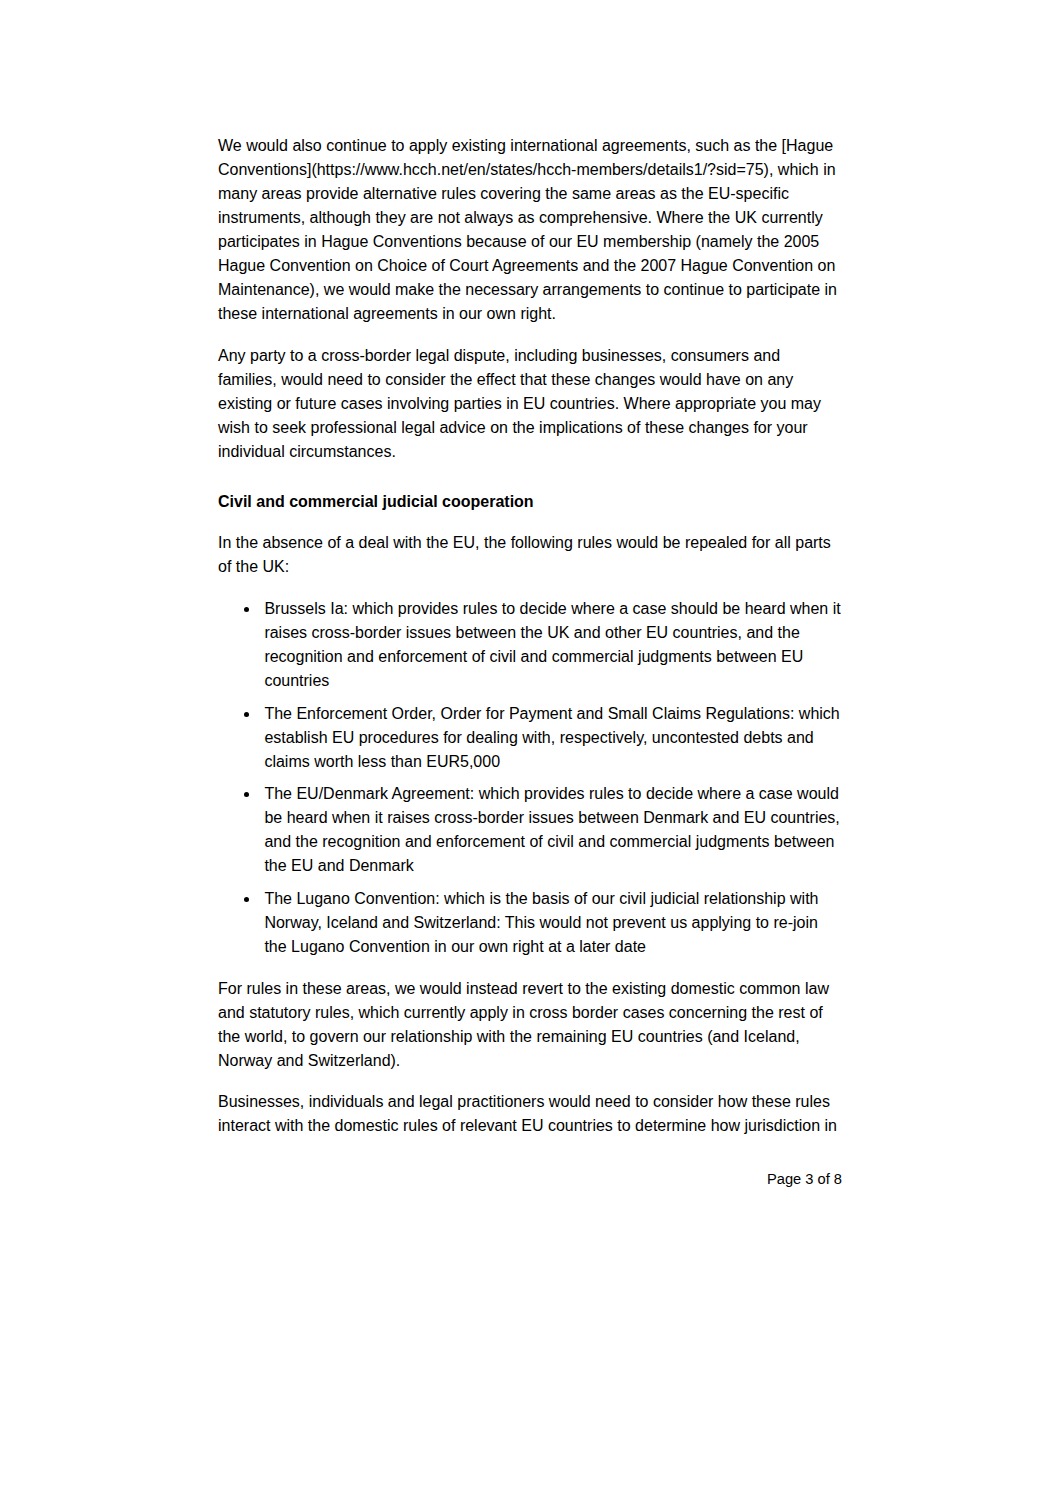We would also continue to apply existing international agreements, such as the [Hague Conventions](https://www.hcch.net/en/states/hcch-members/details1/?sid=75), which in many areas provide alternative rules covering the same areas as the EU-specific instruments, although they are not always as comprehensive. Where the UK currently participates in Hague Conventions because of our EU membership (namely the 2005 Hague Convention on Choice of Court Agreements and the 2007 Hague Convention on Maintenance), we would make the necessary arrangements to continue to participate in these international agreements in our own right.
Any party to a cross-border legal dispute, including businesses, consumers and families, would need to consider the effect that these changes would have on any existing or future cases involving parties in EU countries. Where appropriate you may wish to seek professional legal advice on the implications of these changes for your individual circumstances.
Civil and commercial judicial cooperation
In the absence of a deal with the EU, the following rules would be repealed for all parts of the UK:
Brussels Ia: which provides rules to decide where a case should be heard when it raises cross-border issues between the UK and other EU countries, and the recognition and enforcement of civil and commercial judgments between EU countries
The Enforcement Order, Order for Payment and Small Claims Regulations: which establish EU procedures for dealing with, respectively, uncontested debts and claims worth less than EUR5,000
The EU/Denmark Agreement: which provides rules to decide where a case would be heard when it raises cross-border issues between Denmark and EU countries, and the recognition and enforcement of civil and commercial judgments between the EU and Denmark
The Lugano Convention: which is the basis of our civil judicial relationship with Norway, Iceland and Switzerland: This would not prevent us applying to re-join the Lugano Convention in our own right at a later date
For rules in these areas, we would instead revert to the existing domestic common law and statutory rules, which currently apply in cross border cases concerning the rest of the world, to govern our relationship with the remaining EU countries (and Iceland, Norway and Switzerland).
Businesses, individuals and legal practitioners would need to consider how these rules interact with the domestic rules of relevant EU countries to determine how jurisdiction in
Page 3 of 8